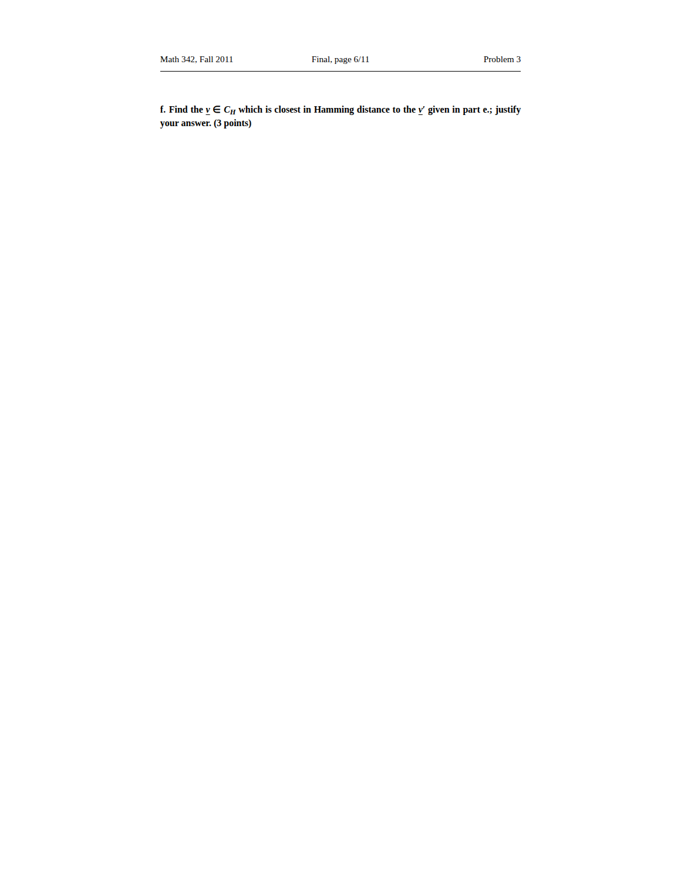Math 342, Fall 2011
Final, page 6/11
Problem 3
f. Find the v ∈ CH which is closest in Hamming distance to the v′ given in part e.; justify your answer. (3 points)